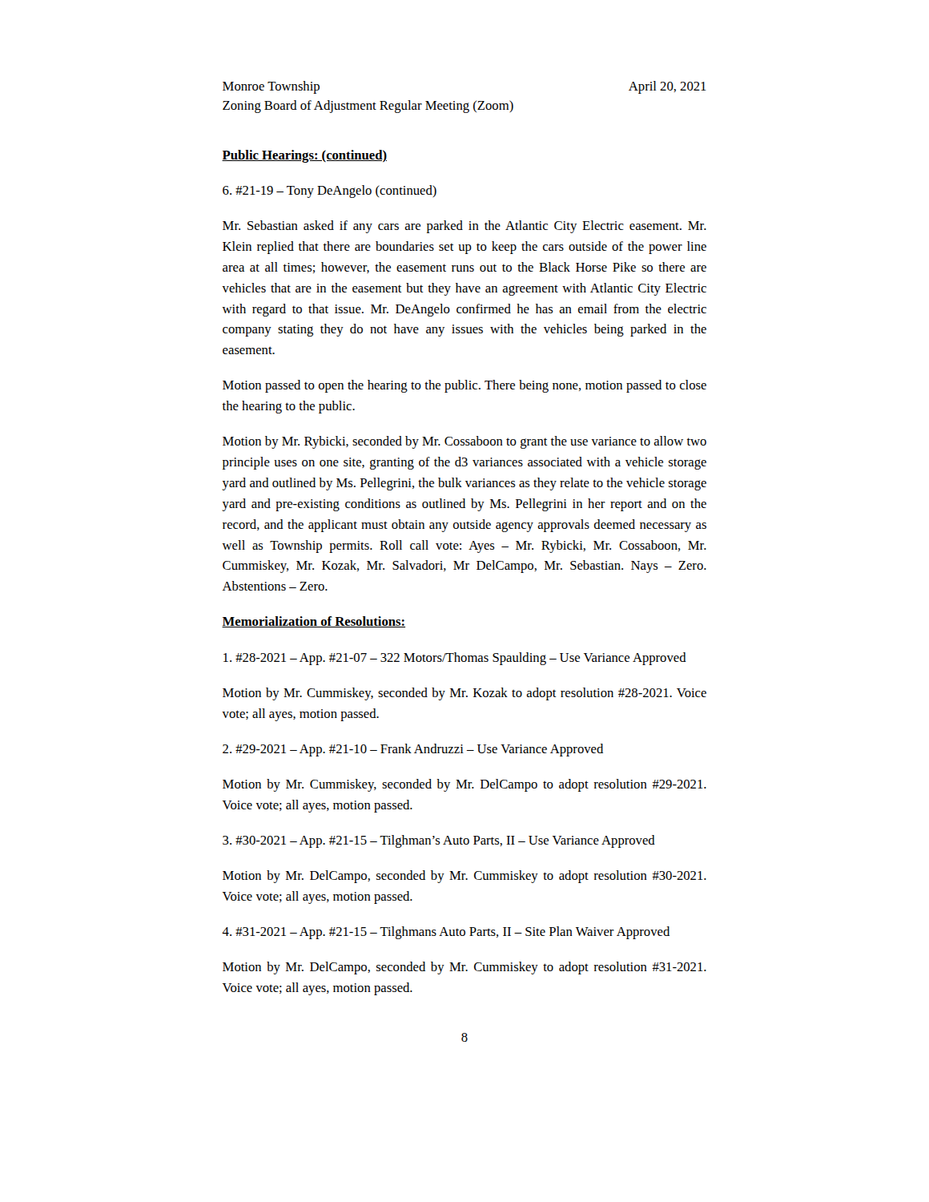Monroe Township
Zoning Board of Adjustment Regular Meeting (Zoom)
April 20, 2021
Public Hearings: (continued)
6. #21-19 – Tony DeAngelo (continued)
Mr. Sebastian asked if any cars are parked in the Atlantic City Electric easement. Mr. Klein replied that there are boundaries set up to keep the cars outside of the power line area at all times; however, the easement runs out to the Black Horse Pike so there are vehicles that are in the easement but they have an agreement with Atlantic City Electric with regard to that issue. Mr. DeAngelo confirmed he has an email from the electric company stating they do not have any issues with the vehicles being parked in the easement.
Motion passed to open the hearing to the public. There being none, motion passed to close the hearing to the public.
Motion by Mr. Rybicki, seconded by Mr. Cossaboon to grant the use variance to allow two principle uses on one site, granting of the d3 variances associated with a vehicle storage yard and outlined by Ms. Pellegrini, the bulk variances as they relate to the vehicle storage yard and pre-existing conditions as outlined by Ms. Pellegrini in her report and on the record, and the applicant must obtain any outside agency approvals deemed necessary as well as Township permits. Roll call vote: Ayes – Mr. Rybicki, Mr. Cossaboon, Mr. Cummiskey, Mr. Kozak, Mr. Salvadori, Mr DelCampo, Mr. Sebastian. Nays – Zero. Abstentions – Zero.
Memorialization of Resolutions:
1. #28-2021 – App. #21-07 – 322 Motors/Thomas Spaulding – Use Variance Approved
Motion by Mr. Cummiskey, seconded by Mr. Kozak to adopt resolution #28-2021. Voice vote; all ayes, motion passed.
2. #29-2021 – App. #21-10 – Frank Andruzzi – Use Variance Approved
Motion by Mr. Cummiskey, seconded by Mr. DelCampo to adopt resolution #29-2021. Voice vote; all ayes, motion passed.
3. #30-2021 – App. #21-15 – Tilghman’s Auto Parts, II – Use Variance Approved
Motion by Mr. DelCampo, seconded by Mr. Cummiskey to adopt resolution #30-2021. Voice vote; all ayes, motion passed.
4. #31-2021 – App. #21-15 – Tilghmans Auto Parts, II – Site Plan Waiver Approved
Motion by Mr. DelCampo, seconded by Mr. Cummiskey to adopt resolution #31-2021. Voice vote; all ayes, motion passed.
8